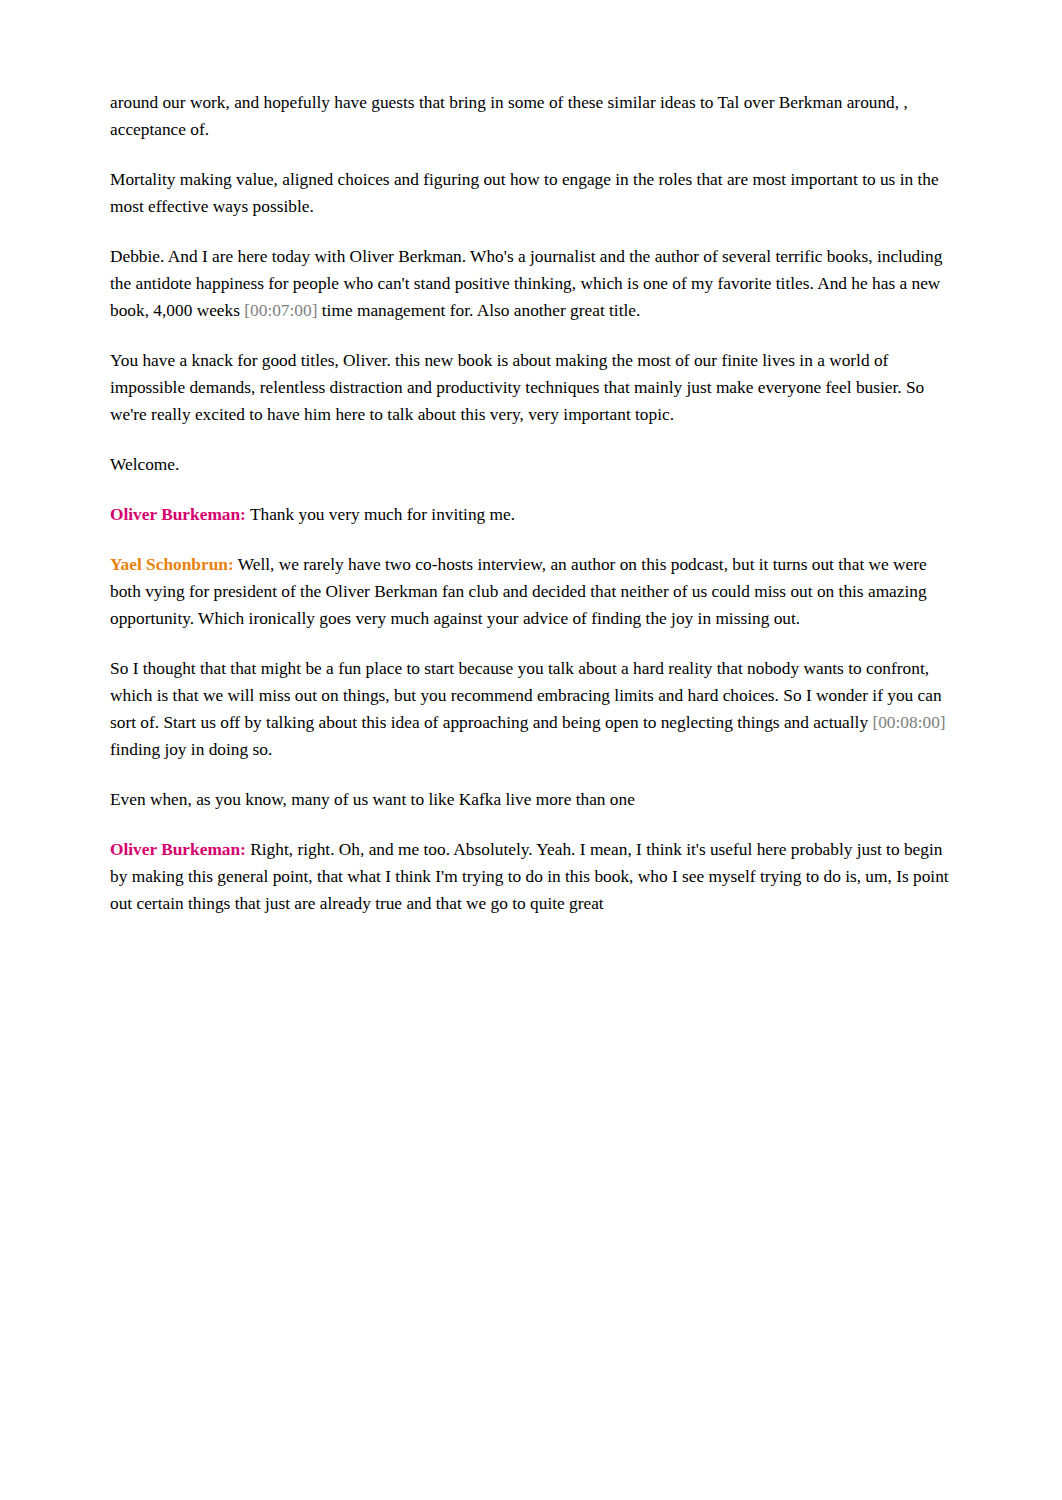around our work, and hopefully have guests that bring in some of these similar ideas to Tal over Berkman around, , acceptance of.
Mortality making value, aligned choices and figuring out how to engage in the roles that are most important to us in the most effective ways possible.
Debbie. And I are here today with Oliver Berkman. Who's a journalist and the author of several terrific books, including the antidote happiness for people who can't stand positive thinking, which is one of my favorite titles. And he has a new book, 4,000 weeks [00:07:00] time management for. Also another great title.
You have a knack for good titles, Oliver. this new book is about making the most of our finite lives in a world of impossible demands, relentless distraction and productivity techniques that mainly just make everyone feel busier. So we're really excited to have him here to talk about this very, very important topic.
Welcome.
Oliver Burkeman: Thank you very much for inviting me.
Yael Schonbrun: Well, we rarely have two co-hosts interview, an author on this podcast, but it turns out that we were both vying for president of the Oliver Berkman fan club and decided that neither of us could miss out on this amazing opportunity. Which ironically goes very much against your advice of finding the joy in missing out.
So I thought that that might be a fun place to start because you talk about a hard reality that nobody wants to confront, which is that we will miss out on things, but you recommend embracing limits and hard choices. So I wonder if you can sort of. Start us off by talking about this idea of approaching and being open to neglecting things and actually [00:08:00] finding joy in doing so.
Even when, as you know, many of us want to like Kafka live more than one
Oliver Burkeman: Right, right. Oh, and me too. Absolutely. Yeah. I mean, I think it's useful here probably just to begin by making this general point, that what I think I'm trying to do in this book, who I see myself trying to do is, um, Is point out certain things that just are already true and that we go to quite great